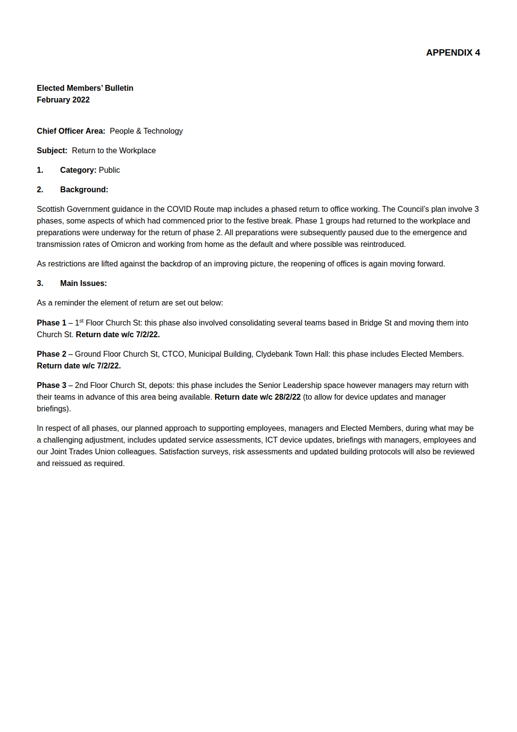APPENDIX 4
Elected Members’ Bulletin
February 2022
Chief Officer Area: People & Technology
Subject: Return to the Workplace
1. Category: Public
2. Background:
Scottish Government guidance in the COVID Route map includes a phased return to office working. The Council’s plan involve 3 phases, some aspects of which had commenced prior to the festive break. Phase 1 groups had returned to the workplace and preparations were underway for the return of phase 2. All preparations were subsequently paused due to the emergence and transmission rates of Omicron and working from home as the default and where possible was reintroduced.
As restrictions are lifted against the backdrop of an improving picture, the reopening of offices is again moving forward.
3. Main Issues:
As a reminder the element of return are set out below:
Phase 1 – 1st Floor Church St: this phase also involved consolidating several teams based in Bridge St and moving them into Church St. Return date w/c 7/2/22.
Phase 2 – Ground Floor Church St, CTCO, Municipal Building, Clydebank Town Hall: this phase includes Elected Members. Return date w/c 7/2/22.
Phase 3 – 2nd Floor Church St, depots: this phase includes the Senior Leadership space however managers may return with their teams in advance of this area being available. Return date w/c 28/2/22 (to allow for device updates and manager briefings).
In respect of all phases, our planned approach to supporting employees, managers and Elected Members, during what may be a challenging adjustment, includes updated service assessments, ICT device updates, briefings with managers, employees and our Joint Trades Union colleagues. Satisfaction surveys, risk assessments and updated building protocols will also be reviewed and reissued as required.